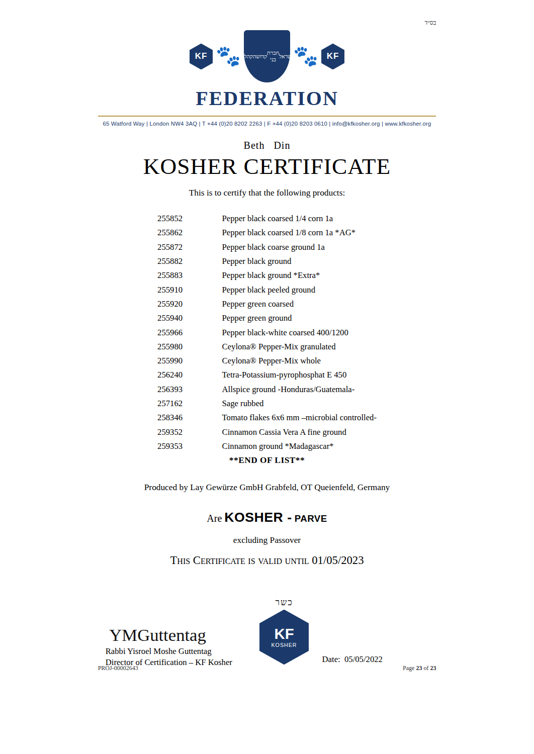בס״ד
KF
🐾
קהלה קדושה חברת בני ישראל
🐾
KF
FEDERATION
65 Watford Way | London NW4 3AQ | T +44 (0)20 8202 2263 | F +44 (0)20 8203 0610 | info@kfkosher.org | www.kfkosher.org
Beth Din
KOSHER CERTIFICATE
This is to certify that the following products:
| 255852 | Pepper black coarsed 1/4 corn 1a |
| 255862 | Pepper black coarsed 1/8 corn 1a *AG* |
| 255872 | Pepper black coarse ground 1a |
| 255882 | Pepper black ground |
| 255883 | Pepper black ground *Extra* |
| 255910 | Pepper black peeled ground |
| 255920 | Pepper green coarsed |
| 255940 | Pepper green ground |
| 255966 | Pepper black-white coarsed 400/1200 |
| 255980 | Ceylona® Pepper-Mix granulated |
| 255990 | Ceylona® Pepper-Mix whole |
| 256240 | Tetra-Potassium-pyrophosphat E 450 |
| 256393 | Allspice ground -Honduras/Guatemala- |
| 257162 | Sage rubbed |
| 258346 | Tomato flakes 6x6 mm –microbial controlled- |
| 259352 | Cinnamon Cassia Vera A fine ground |
| 259353 | Cinnamon ground *Madagascar* |
**END OF LIST**
Produced by Lay Gewürze GmbH Grabfeld, OT Queienfeld, Germany
Are KOSHER - PARVE
excluding Passover
This Certificate is valid until 01/05/2023
YMGuttentag
Rabbi Yisroel Moshe Guttentag
Director of Certification – KF Kosher
כשר
KF
KOSHER
Date: 05/05/2022
PROJ-00002643 Page 23 of 23